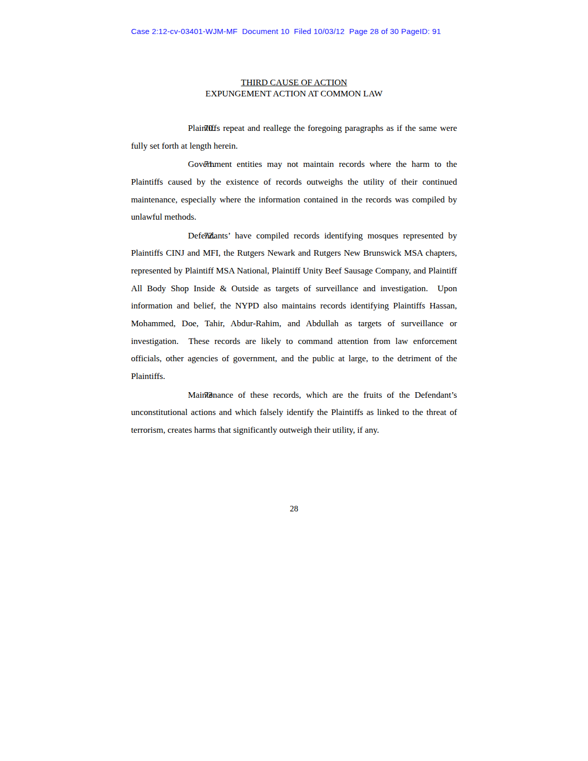Case 2:12-cv-03401-WJM-MF Document 10 Filed 10/03/12 Page 28 of 30 PageID: 91
THIRD CAUSE OF ACTION EXPUNGEMENT ACTION AT COMMON LAW
70. Plaintiffs repeat and reallege the foregoing paragraphs as if the same were fully set forth at length herein.
71. Government entities may not maintain records where the harm to the Plaintiffs caused by the existence of records outweighs the utility of their continued maintenance, especially where the information contained in the records was compiled by unlawful methods.
72. Defendants’ have compiled records identifying mosques represented by Plaintiffs CINJ and MFI, the Rutgers Newark and Rutgers New Brunswick MSA chapters, represented by Plaintiff MSA National, Plaintiff Unity Beef Sausage Company, and Plaintiff All Body Shop Inside & Outside as targets of surveillance and investigation. Upon information and belief, the NYPD also maintains records identifying Plaintiffs Hassan, Mohammed, Doe, Tahir, Abdur-Rahim, and Abdullah as targets of surveillance or investigation. These records are likely to command attention from law enforcement officials, other agencies of government, and the public at large, to the detriment of the Plaintiffs.
73. Maintenance of these records, which are the fruits of the Defendant’s unconstitutional actions and which falsely identify the Plaintiffs as linked to the threat of terrorism, creates harms that significantly outweigh their utility, if any.
28